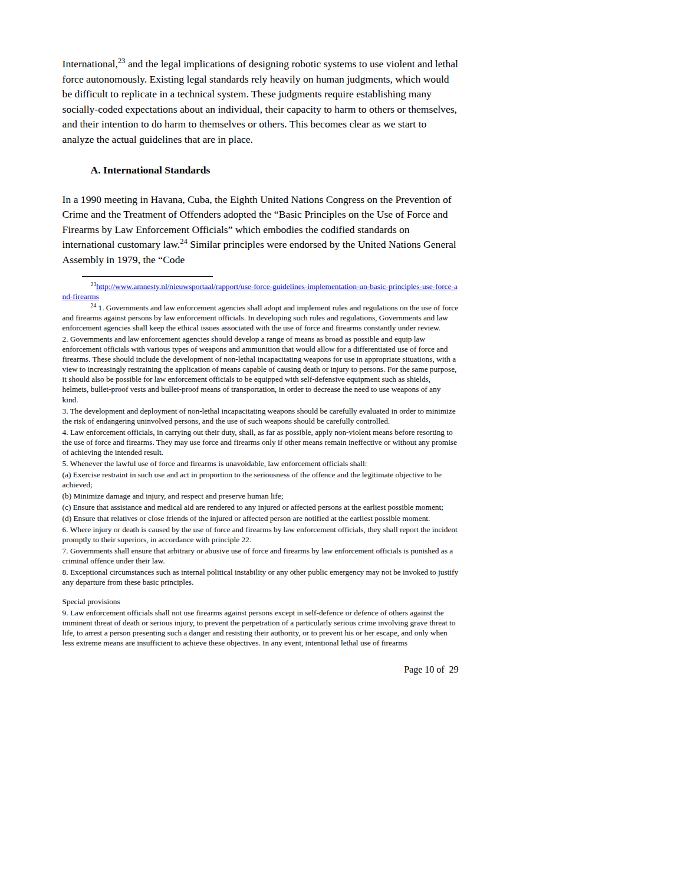International,23 and the legal implications of designing robotic systems to use violent and lethal force autonomously. Existing legal standards rely heavily on human judgments, which would be difficult to replicate in a technical system. These judgments require establishing many socially-coded expectations about an individual, their capacity to harm to others or themselves, and their intention to do harm to themselves or others. This becomes clear as we start to analyze the actual guidelines that are in place.
A. International Standards
In a 1990 meeting in Havana, Cuba, the Eighth United Nations Congress on the Prevention of Crime and the Treatment of Offenders adopted the “Basic Principles on the Use of Force and Firearms by Law Enforcement Officials” which embodies the codified standards on international customary law.24 Similar principles were endorsed by the United Nations General Assembly in 1979, the “Code
23http://www.amnesty.nl/nieuwsportaal/rapport/use-force-guidelines-implementation-un-basic-principles-use-force-and-firearms
24 1. Governments and law enforcement agencies shall adopt and implement rules and regulations on the use of force and firearms against persons by law enforcement officials. In developing such rules and regulations, Governments and law enforcement agencies shall keep the ethical issues associated with the use of force and firearms constantly under review.
2. Governments and law enforcement agencies should develop a range of means as broad as possible and equip law enforcement officials with various types of weapons and ammunition that would allow for a differentiated use of force and firearms. These should include the development of non-lethal incapacitating weapons for use in appropriate situations, with a view to increasingly restraining the application of means capable of causing death or injury to persons. For the same purpose, it should also be possible for law enforcement officials to be equipped with self-defensive equipment such as shields, helmets, bullet-proof vests and bullet-proof means of transportation, in order to decrease the need to use weapons of any kind.
3. The development and deployment of non-lethal incapacitating weapons should be carefully evaluated in order to minimize the risk of endangering uninvolved persons, and the use of such weapons should be carefully controlled.
4. Law enforcement officials, in carrying out their duty, shall, as far as possible, apply non-violent means before resorting to the use of force and firearms. They may use force and firearms only if other means remain ineffective or without any promise of achieving the intended result.
5. Whenever the lawful use of force and firearms is unavoidable, law enforcement officials shall:
(a) Exercise restraint in such use and act in proportion to the seriousness of the offence and the legitimate objective to be achieved;
(b) Minimize damage and injury, and respect and preserve human life;
(c) Ensure that assistance and medical aid are rendered to any injured or affected persons at the earliest possible moment;
(d) Ensure that relatives or close friends of the injured or affected person are notified at the earliest possible moment.
6. Where injury or death is caused by the use of force and firearms by law enforcement officials, they shall report the incident promptly to their superiors, in accordance with principle 22.
7. Governments shall ensure that arbitrary or abusive use of force and firearms by law enforcement officials is punished as a criminal offence under their law.
8. Exceptional circumstances such as internal political instability or any other public emergency may not be invoked to justify any departure from these basic principles.
Special provisions
9. Law enforcement officials shall not use firearms against persons except in self-defence or defence of others against the imminent threat of death or serious injury, to prevent the perpetration of a particularly serious crime involving grave threat to life, to arrest a person presenting such a danger and resisting their authority, or to prevent his or her escape, and only when less extreme means are insufficient to achieve these objectives. In any event, intentional lethal use of firearms
Page 10 of 29